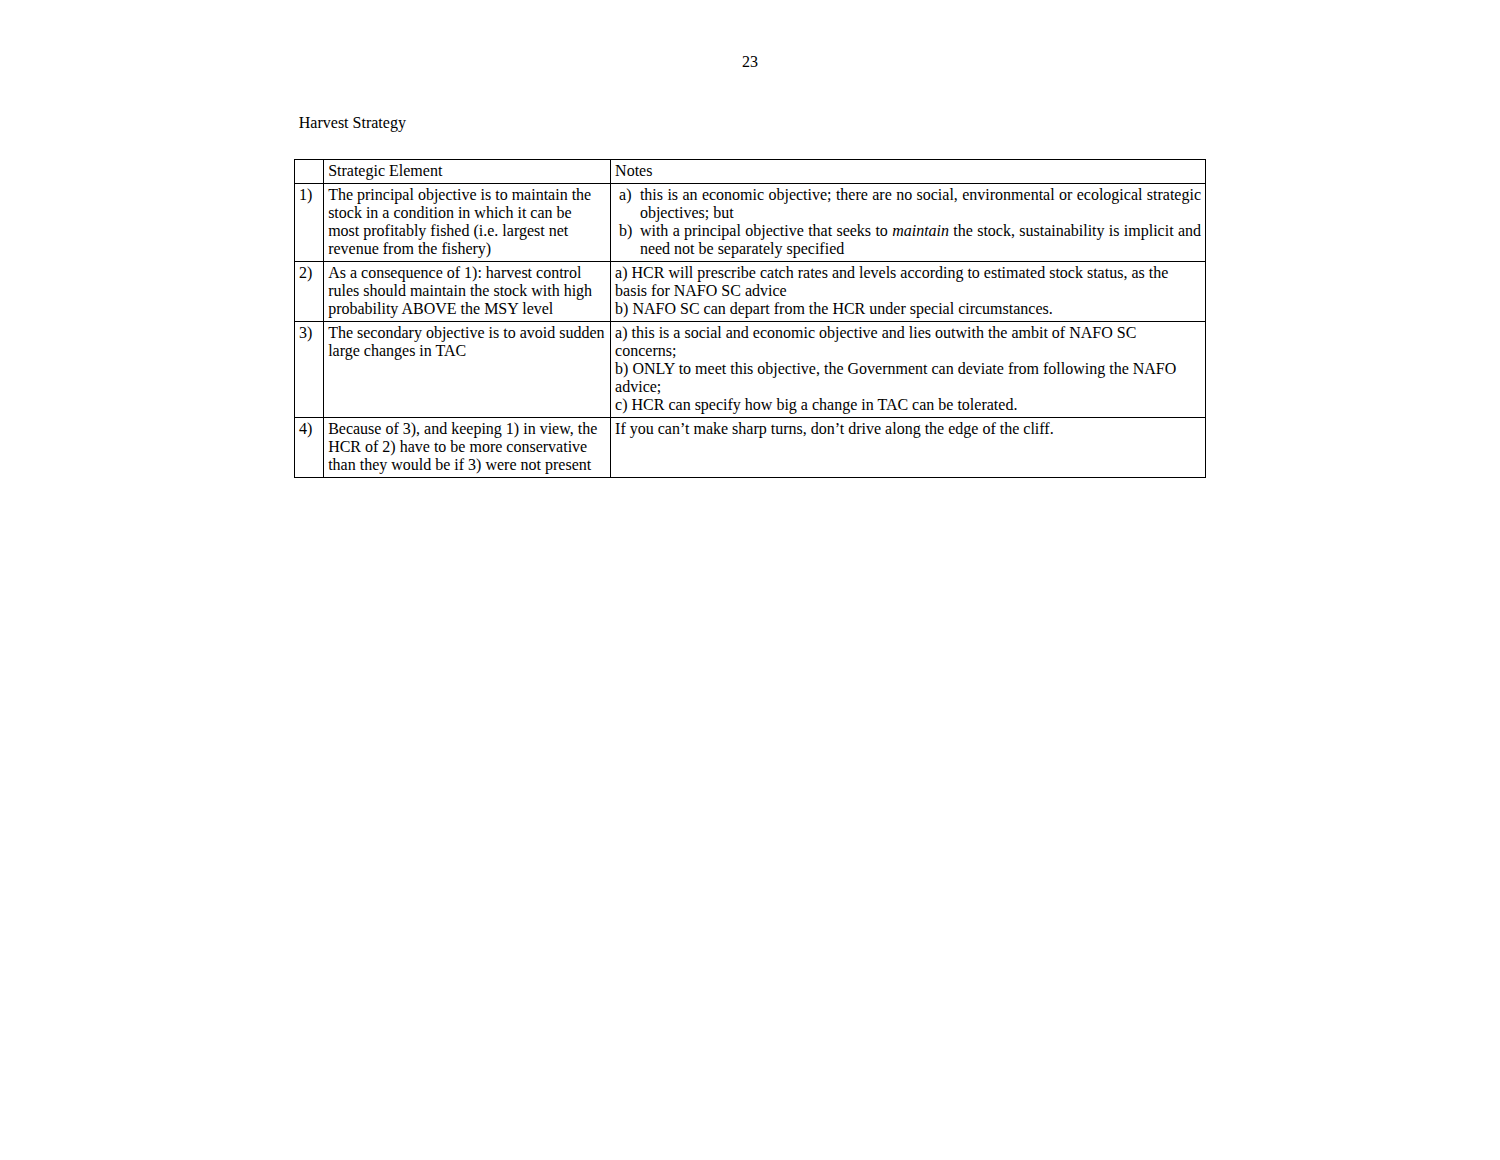23
Harvest Strategy
| | Strategic Element | Notes |
| --- | --- | --- |
| 1) | The principal objective is to maintain the stock in a condition in which it can be most profitably fished (i.e. largest net revenue from the fishery) | a) this is an economic objective; there are no social, environmental or ecological strategic objectives; but b) with a principal objective that seeks to maintain the stock, sustainability is implicit and need not be separately specified |
| 2) | As a consequence of 1): harvest control rules should maintain the stock with high probability ABOVE the MSY level | a) HCR will prescribe catch rates and levels according to estimated stock status, as the basis for NAFO SC advice b) NAFO SC can depart from the HCR under special circumstances. |
| 3) | The secondary objective is to avoid sudden large changes in TAC | a) this is a social and economic objective and lies outwith the ambit of NAFO SC concerns; b) ONLY to meet this objective, the Government can deviate from following the NAFO advice; c) HCR can specify how big a change in TAC can be tolerated. |
| 4) | Because of 3), and keeping 1) in view, the HCR of 2) have to be more conservative than they would be if 3) were not present | If you can’t make sharp turns, don’t drive along the edge of the cliff. |